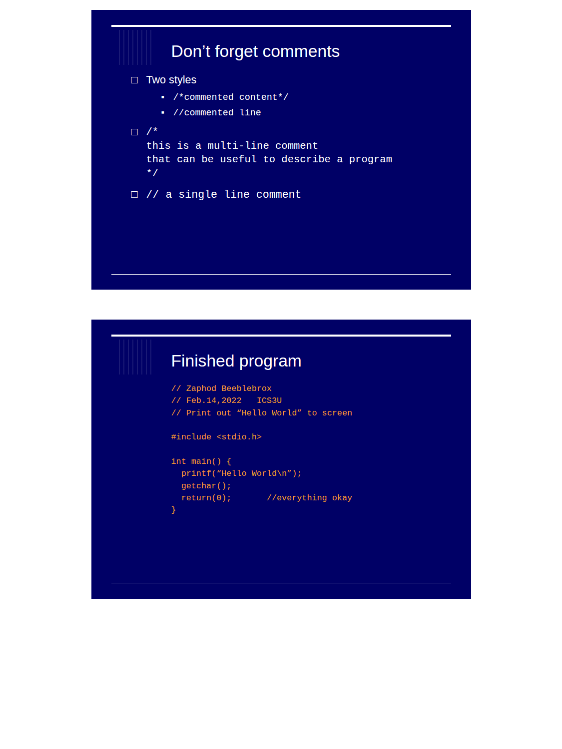Don’t forget comments
Two styles
/*commented content*/
//commented line
/* this is a multi-line comment that can be useful to describe a program */
// a single line comment
Finished program
// Zaphod Beeblebrox
// Feb.14,2022   ICS3U
// Print out “Hello World” to screen

#include <stdio.h>

int main() {
  printf(“Hello World\n”);
  getchar();
  return(0);       //everything okay
}